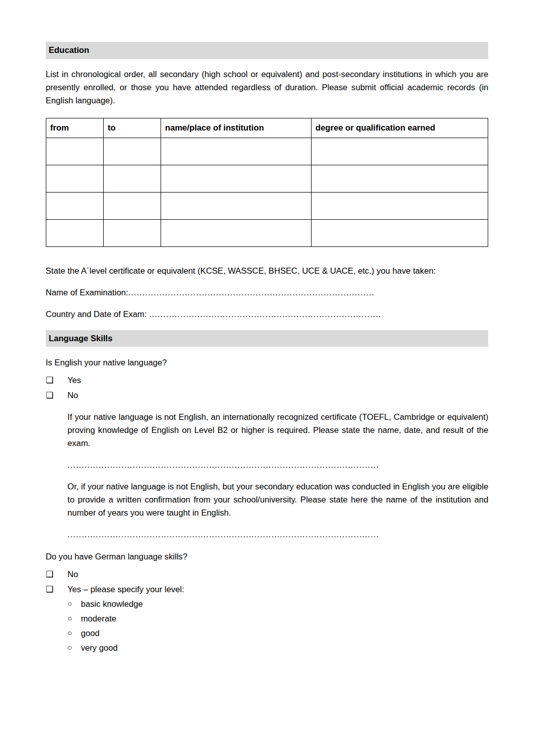Education
List in chronological order, all secondary (high school or equivalent) and post-secondary institutions in which you are presently enrolled, or those you have attended regardless of duration. Please submit official academic records (in English language).
| from | to | name/place of institution | degree or qualification earned |
| --- | --- | --- | --- |
State the A´level certificate or equivalent (KCSE, WASSCE, BHSEC, UCE & UACE, etc.) you have taken:
Name of Examination:.......................................................................................
Country and Date of Exam: ..................................................................................
Language Skills
Is English your native language?
Yes
No
If your native language is not English, an internationally recognized certificate (TOEFL, Cambridge or equivalent) proving knowledge of English on Level B2 or higher is required. Please state the name, date, and result of the exam.
..............................................................................................................
Or, if your native language is not English, but your secondary education was conducted in English you are eligible to provide a written confirmation from your school/university. Please state here the name of the institution and number of years you were taught in English.
..............................................................................................................
Do you have German language skills?
No
Yes – please specify your level:
basic knowledge
moderate
good
very good